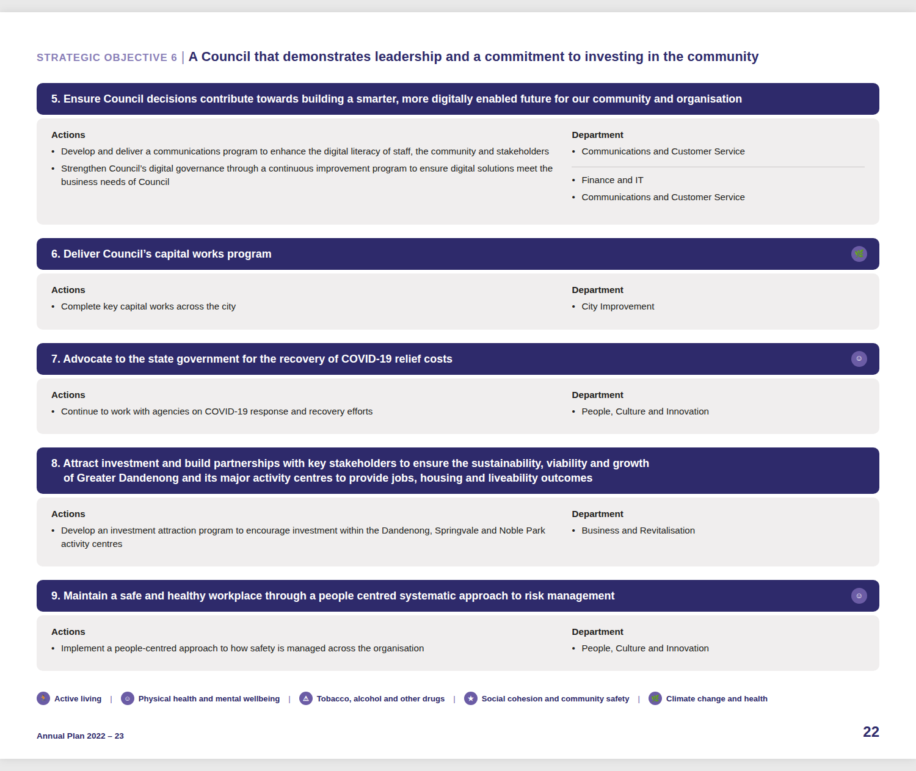Strategic Objective 6|A Council that demonstrates leadership and a commitment to investing in the community
5. Ensure Council decisions contribute towards building a smarter, more digitally enabled future for our community and organisation
Actions
Develop and deliver a communications program to enhance the digital literacy of staff, the community and stakeholders
Strengthen Council’s digital governance through a continuous improvement program to ensure digital solutions meet the business needs of Council
Department
Communications and Customer Service
Finance and IT
Communications and Customer Service
6. Deliver Council’s capital works program 🌿
Actions
Complete key capital works across the city
Department
City Improvement
7. Advocate to the state government for the recovery of COVID-19 relief costs ☺
Actions
Continue to work with agencies on COVID-19 response and recovery efforts
Department
People, Culture and Innovation
8. Attract investment and build partnerships with key stakeholders to ensure the sustainability, viability and growth
of Greater Dandenong and its major activity centres to provide jobs, housing and liveability outcomes
Actions
Develop an investment attraction program to encourage investment within the Dandenong, Springvale and Noble Park activity centres
Department
Business and Revitalisation
9. Maintain a safe and healthy workplace through a people centred systematic approach to risk management ☺
Actions
Implement a people-centred approach to how safety is managed across the organisation
Department
People, Culture and Innovation
🏃Active living | ☺Physical health and mental wellbeing | ⚠Tobacco, alcohol and other drugs | ★Social cohesion and community safety | 🌿Climate change and health
Annual Plan 2022 – 23
22